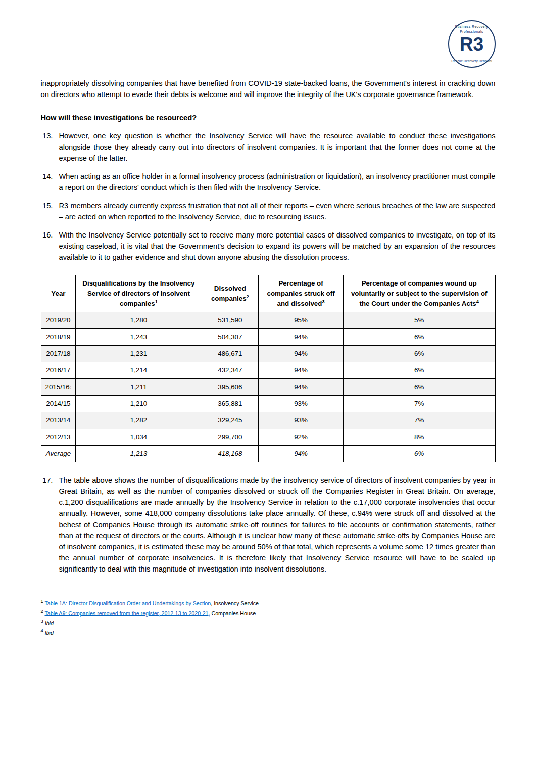Business Recovery Professionals
R3
Rescue Recovery Renewal
inappropriately dissolving companies that have benefited from COVID-19 state-backed loans, the Government's interest in cracking down on directors who attempt to evade their debts is welcome and will improve the integrity of the UK's corporate governance framework.
How will these investigations be resourced?
However, one key question is whether the Insolvency Service will have the resource available to conduct these investigations alongside those they already carry out into directors of insolvent companies. It is important that the former does not come at the expense of the latter.
When acting as an office holder in a formal insolvency process (administration or liquidation), an insolvency practitioner must compile a report on the directors' conduct which is then filed with the Insolvency Service.
R3 members already currently express frustration that not all of their reports – even where serious breaches of the law are suspected – are acted on when reported to the Insolvency Service, due to resourcing issues.
With the Insolvency Service potentially set to receive many more potential cases of dissolved companies to investigate, on top of its existing caseload, it is vital that the Government's decision to expand its powers will be matched by an expansion of the resources available to it to gather evidence and shut down anyone abusing the dissolution process.
| Year | Disqualifications by the Insolvency Service of directors of insolvent companies 1 | Dissolved companies 2 | Percentage of companies struck off and dissolved 3 | Percentage of companies wound up voluntarily or subject to the supervision of the Court under the Companies Acts 4 |
| --- | --- | --- | --- | --- |
| 2019/20 | 1,280 | 531,590 | 95% | 5% |
| 2018/19 | 1,243 | 504,307 | 94% | 6% |
| 2017/18 | 1,231 | 486,671 | 94% | 6% |
| 2016/17 | 1,214 | 432,347 | 94% | 6% |
| 2015/16: | 1,211 | 395,606 | 94% | 6% |
| 2014/15 | 1,210 | 365,881 | 93% | 7% |
| 2013/14 | 1,282 | 329,245 | 93% | 7% |
| 2012/13 | 1,034 | 299,700 | 92% | 8% |
| Average | 1,213 | 418,168 | 94% | 6% |
The table above shows the number of disqualifications made by the insolvency service of directors of insolvent companies by year in Great Britain, as well as the number of companies dissolved or struck off the Companies Register in Great Britain. On average, c.1,200 disqualifications are made annually by the Insolvency Service in relation to the c.17,000 corporate insolvencies that occur annually. However, some 418,000 company dissolutions take place annually. Of these, c.94% were struck off and dissolved at the behest of Companies House through its automatic strike-off routines for failures to file accounts or confirmation statements, rather than at the request of directors or the courts. Although it is unclear how many of these automatic strike-offs by Companies House are of insolvent companies, it is estimated these may be around 50% of that total, which represents a volume some 12 times greater than the annual number of corporate insolvencies. It is therefore likely that Insolvency Service resource will have to be scaled up significantly to deal with this magnitude of investigation into insolvent dissolutions.
1 Table 1A: Director Disqualification Order and Undertakings by Section, Insolvency Service
2 Table A9: Companies removed from the register, 2012-13 to 2020-21, Companies House
3 Ibid
4 Ibid